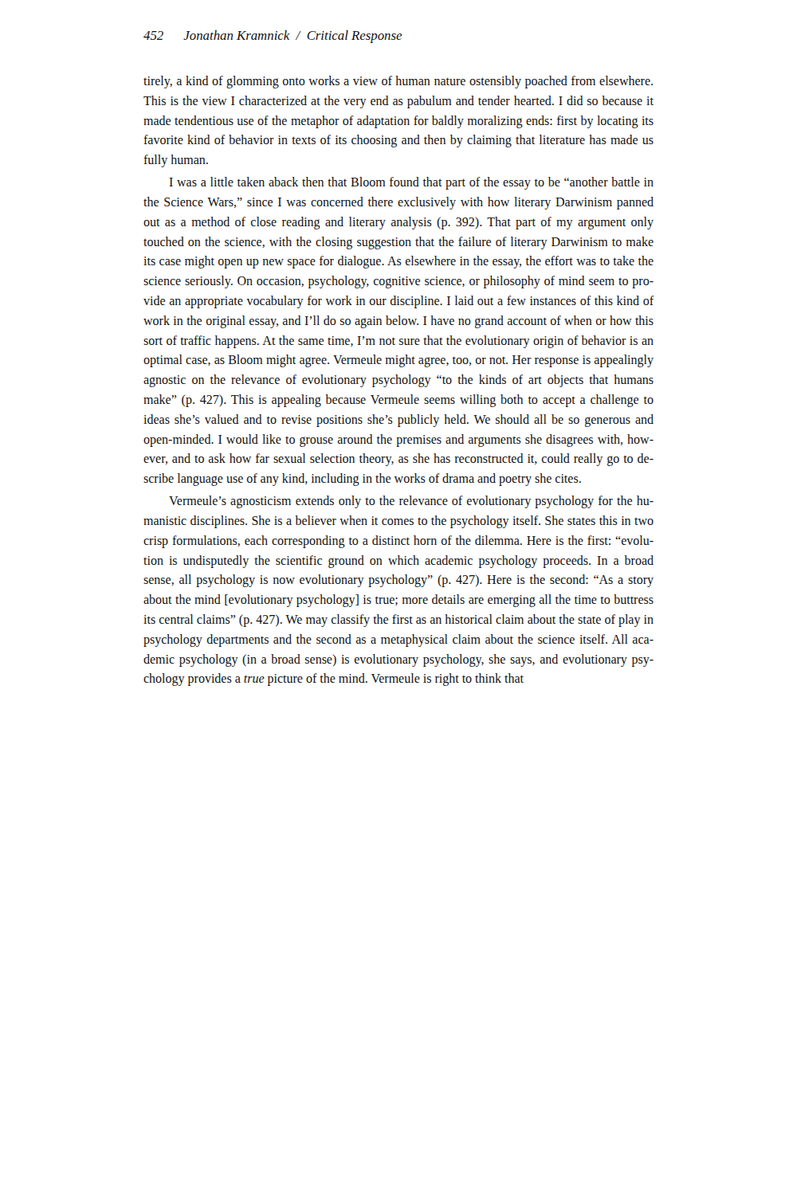452 Jonathan Kramnick / Critical Response
tirely, a kind of glomming onto works a view of human nature ostensibly poached from elsewhere. This is the view I characterized at the very end as pabulum and tender hearted. I did so because it made tendentious use of the metaphor of adaptation for baldly moralizing ends: first by locating its favorite kind of behavior in texts of its choosing and then by claiming that literature has made us fully human.
I was a little taken aback then that Bloom found that part of the essay to be “another battle in the Science Wars,” since I was concerned there exclusively with how literary Darwinism panned out as a method of close reading and literary analysis (p. 392). That part of my argument only touched on the science, with the closing suggestion that the failure of literary Darwinism to make its case might open up new space for dialogue. As elsewhere in the essay, the effort was to take the science seriously. On occasion, psychology, cognitive science, or philosophy of mind seem to provide an appropriate vocabulary for work in our discipline. I laid out a few instances of this kind of work in the original essay, and I’ll do so again below. I have no grand account of when or how this sort of traffic happens. At the same time, I’m not sure that the evolutionary origin of behavior is an optimal case, as Bloom might agree. Vermeule might agree, too, or not. Her response is appealingly agnostic on the relevance of evolutionary psychology “to the kinds of art objects that humans make” (p. 427). This is appealing because Vermeule seems willing both to accept a challenge to ideas she’s valued and to revise positions she’s publicly held. We should all be so generous and open-minded. I would like to grouse around the premises and arguments she disagrees with, however, and to ask how far sexual selection theory, as she has reconstructed it, could really go to describe language use of any kind, including in the works of drama and poetry she cites.
Vermeule’s agnosticism extends only to the relevance of evolutionary psychology for the humanistic disciplines. She is a believer when it comes to the psychology itself. She states this in two crisp formulations, each corresponding to a distinct horn of the dilemma. Here is the first: “evolution is undisputedly the scientific ground on which academic psychology proceeds. In a broad sense, all psychology is now evolutionary psychology” (p. 427). Here is the second: “As a story about the mind [evolutionary psychology] is true; more details are emerging all the time to buttress its central claims” (p. 427). We may classify the first as an historical claim about the state of play in psychology departments and the second as a metaphysical claim about the science itself. All academic psychology (in a broad sense) is evolutionary psychology, she says, and evolutionary psychology provides a true picture of the mind. Vermeule is right to think that